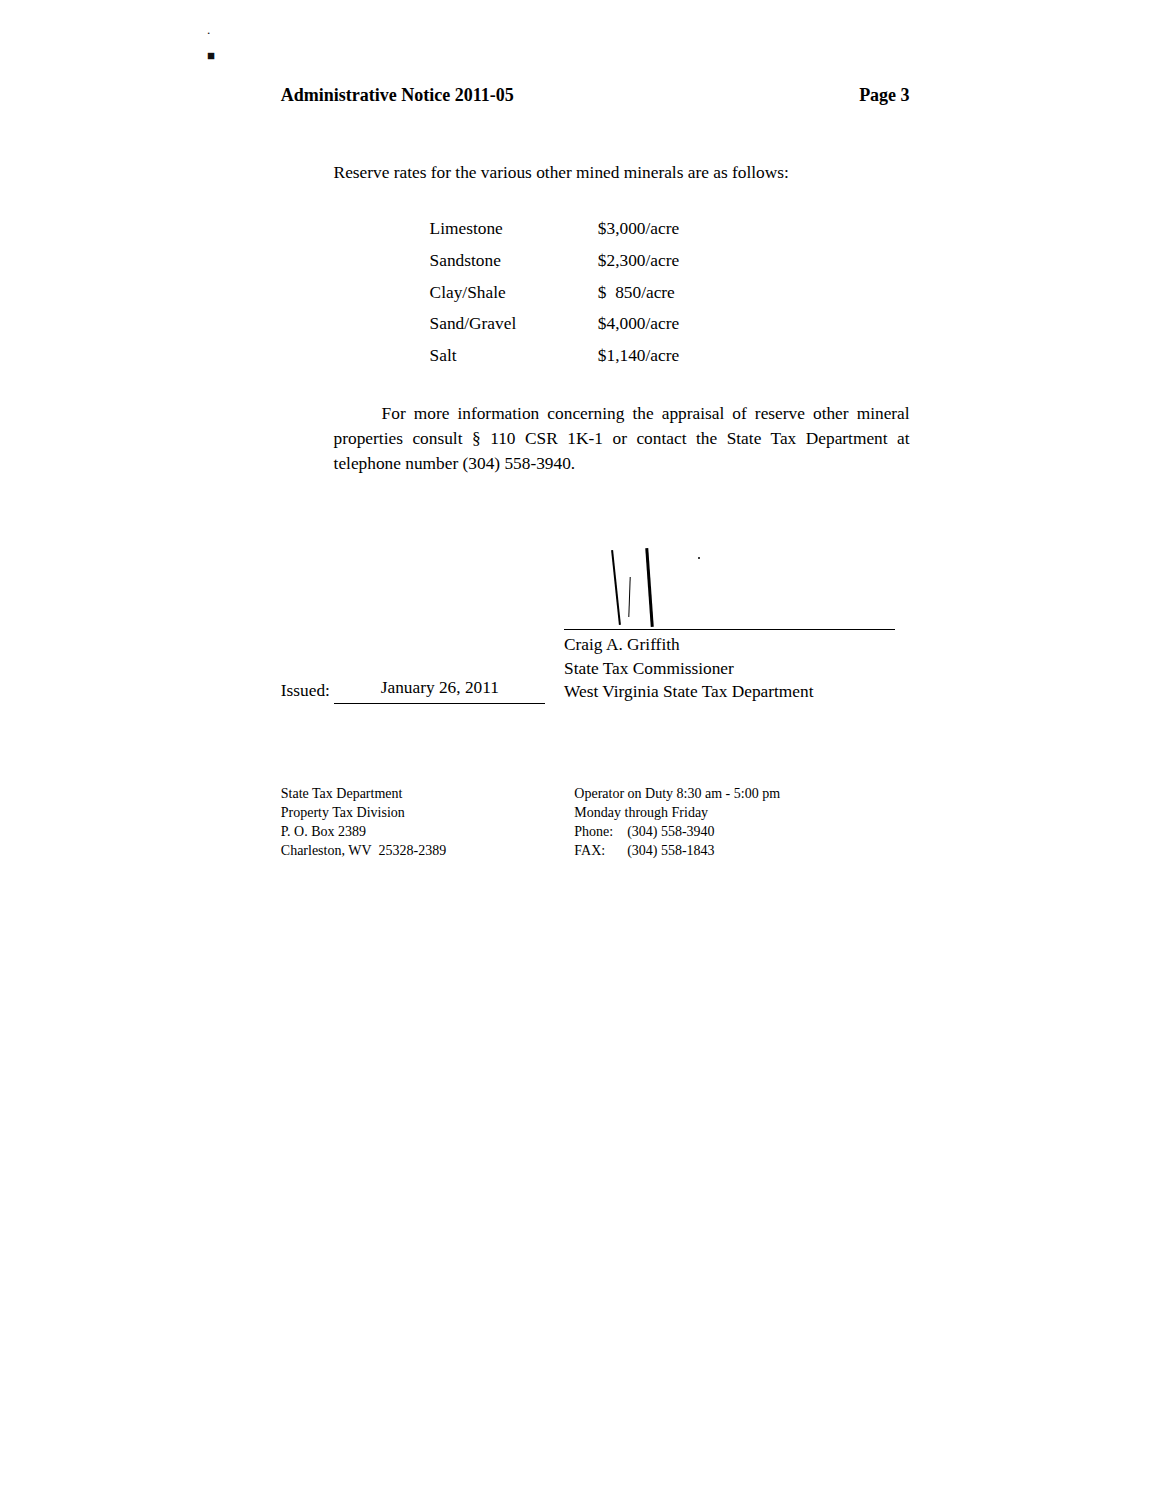. ■
Administrative Notice 2011-05
Page 3
Reserve rates for the various other mined minerals are as follows:
| Limestone | $3,000/acre |
| Sandstone | $2,300/acre |
| Clay/Shale | $ 850/acre |
| Sand/Gravel | $4,000/acre |
| Salt | $1,140/acre |
For more information concerning the appraisal of reserve other mineral properties consult § 110 CSR 1K-1 or contact the State Tax Department at telephone number (304) 558-3940.
Issued: January 26, 2011
Craig A. Griffith
State Tax Commissioner
West Virginia State Tax Department
State Tax Department
Property Tax Division
P. O. Box 2389
Charleston, WV 25328-2389
Operator on Duty 8:30 am - 5:00 pm
Monday through Friday
Phone:(304) 558-3940
FAX:(304) 558-1843